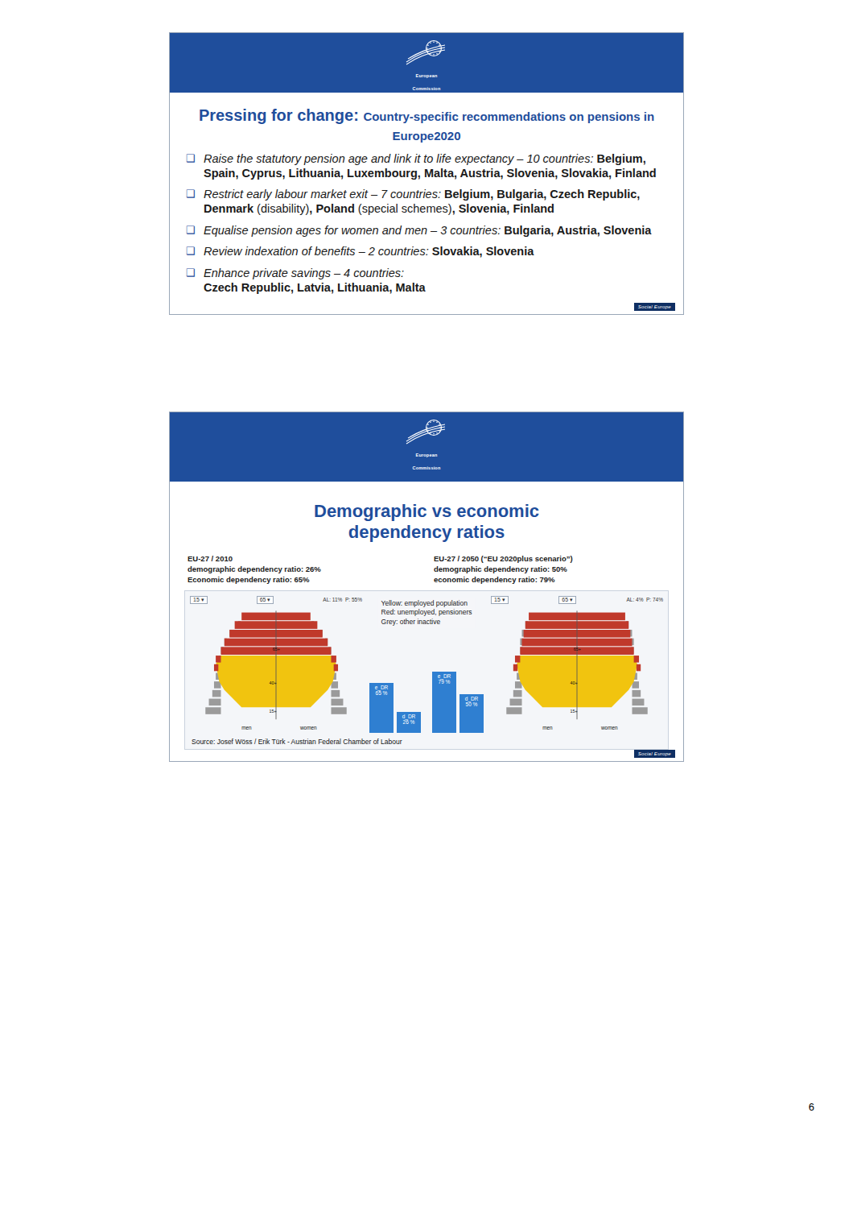European
Commission
Pressing for change: Country-specific recommendations on pensions in Europe2020
Raise the statutory pension age and link it to life expectancy – 10 countries: Belgium, Spain, Cyprus, Lithuania, Luxembourg, Malta, Austria, Slovenia, Slovakia, Finland
Restrict early labour market exit – 7 countries: Belgium, Bulgaria, Czech Republic, Denmark (disability), Poland (special schemes), Slovenia, Finland
Equalise pension ages for women and men – 3 countries: Bulgaria, Austria, Slovenia
Review indexation of benefits – 2 countries: Slovakia, Slovenia
Enhance private savings – 4 countries:
Czech Republic, Latvia, Lithuania, Malta
Social Europe
European
Commission
Demographic vs economic
dependency ratios
EU-27 / 2010
demographic dependency ratio: 26%
Economic dependency ratio: 65%
EU-27 / 2050 (“EU 2020plus scenario”)
demographic dependency ratio: 50%
economic dependency ratio: 79%
Yellow: employed population
Red: unemployed, pensioners
Grey: other inactive
15 ▾ 65 ▾ AL: 11% P: 55%
65+ 40+ 15+ men women
e_DR 65 %
d_DR 26 %
e_DR 79 %
d_DR 50 %
15 ▾ 65 ▾ AL: 4% P: 74%
65+ 40+ 15+ men women
Source: Josef Wöss / Erik Türk - Austrian Federal Chamber of Labour
Social Europe
6